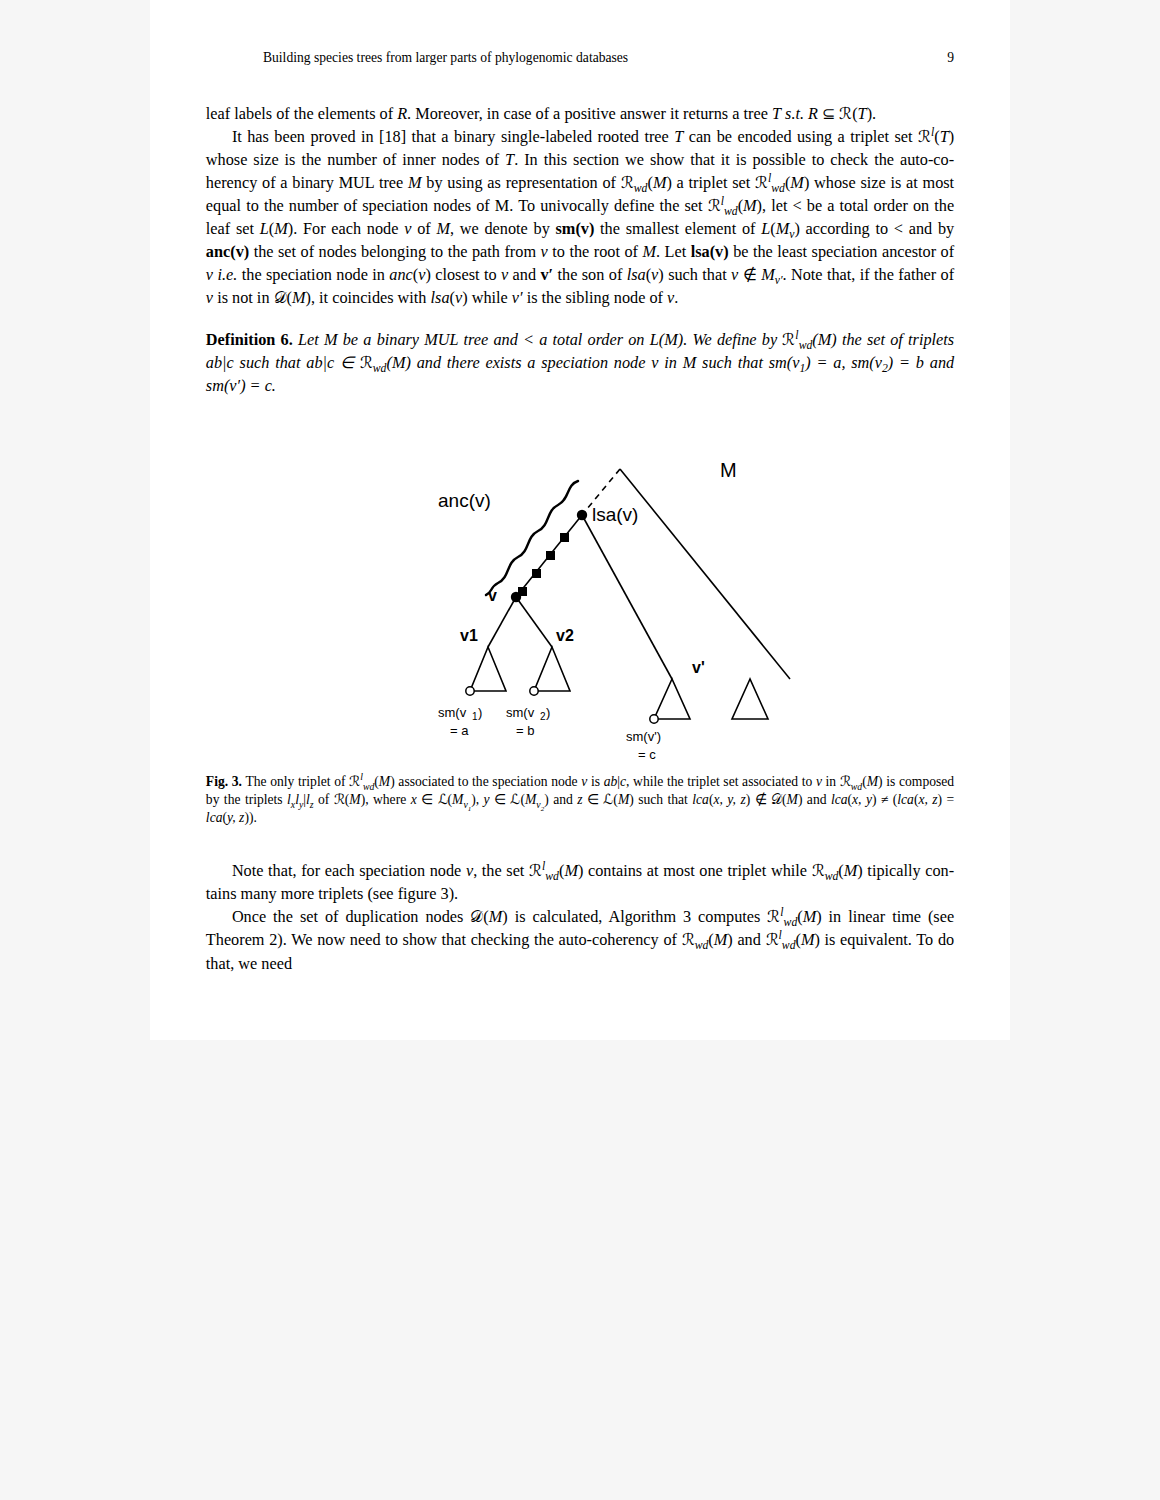Building species trees from larger parts of phylogenomic databases 9
leaf labels of the elements of R. Moreover, in case of a positive answer it returns a tree T s.t. R ⊆ ℛ(T).
It has been proved in [18] that a binary single-labeled rooted tree T can be encoded using a triplet set ℛl(T) whose size is the number of inner nodes of T. In this section we show that it is possible to check the auto-coherency of a binary MUL tree M by using as representation of ℛwd(M) a triplet set ℛlwd(M) whose size is at most equal to the number of speciation nodes of M. To univocally define the set ℛlwd(M), let < be a total order on the leaf set L(M). For each node v of M, we denote by sm(v) the smallest element of L(Mv) according to < and by anc(v) the set of nodes belonging to the path from v to the root of M. Let lsa(v) be the least speciation ancestor of v i.e. the speciation node in anc(v) closest to v and v′ the son of lsa(v) such that v ∉ Mv′. Note that, if the father of v is not in 𝒟(M), it coincides with lsa(v) while v′ is the sibling node of v.
Definition 6. Let M be a binary MUL tree and < a total order on L(M). We define by ℛlwd(M) the set of triplets ab|c such that ab|c ∈ ℛwd(M) and there exists a speciation node v in M such that sm(v1) = a, sm(v2) = b and sm(v′) = c.
anc(v) lsa(v) M v v1 v2 v' sm(v 1 ) = a sm(v 2 ) = b sm(v') = c
Fig. 3. The only triplet of ℛlwd(M) associated to the speciation node v is ab|c, while the triplet set associated to v in ℛwd(M) is composed by the triplets lxly|lz of ℛ(M), where x ∈ ℒ(Mv1), y ∈ ℒ(Mv2) and z ∈ ℒ(M) such that lca(x, y, z) ∉ 𝒟(M) and lca(x, y) ≠ (lca(x, z) = lca(y, z)).
Note that, for each speciation node v, the set ℛlwd(M) contains at most one triplet while ℛwd(M) tipically contains many more triplets (see figure 3).
Once the set of duplication nodes 𝒟(M) is calculated, Algorithm 3 computes ℛlwd(M) in linear time (see Theorem 2). We now need to show that checking the auto-coherency of ℛwd(M) and ℛlwd(M) is equivalent. To do that, we need